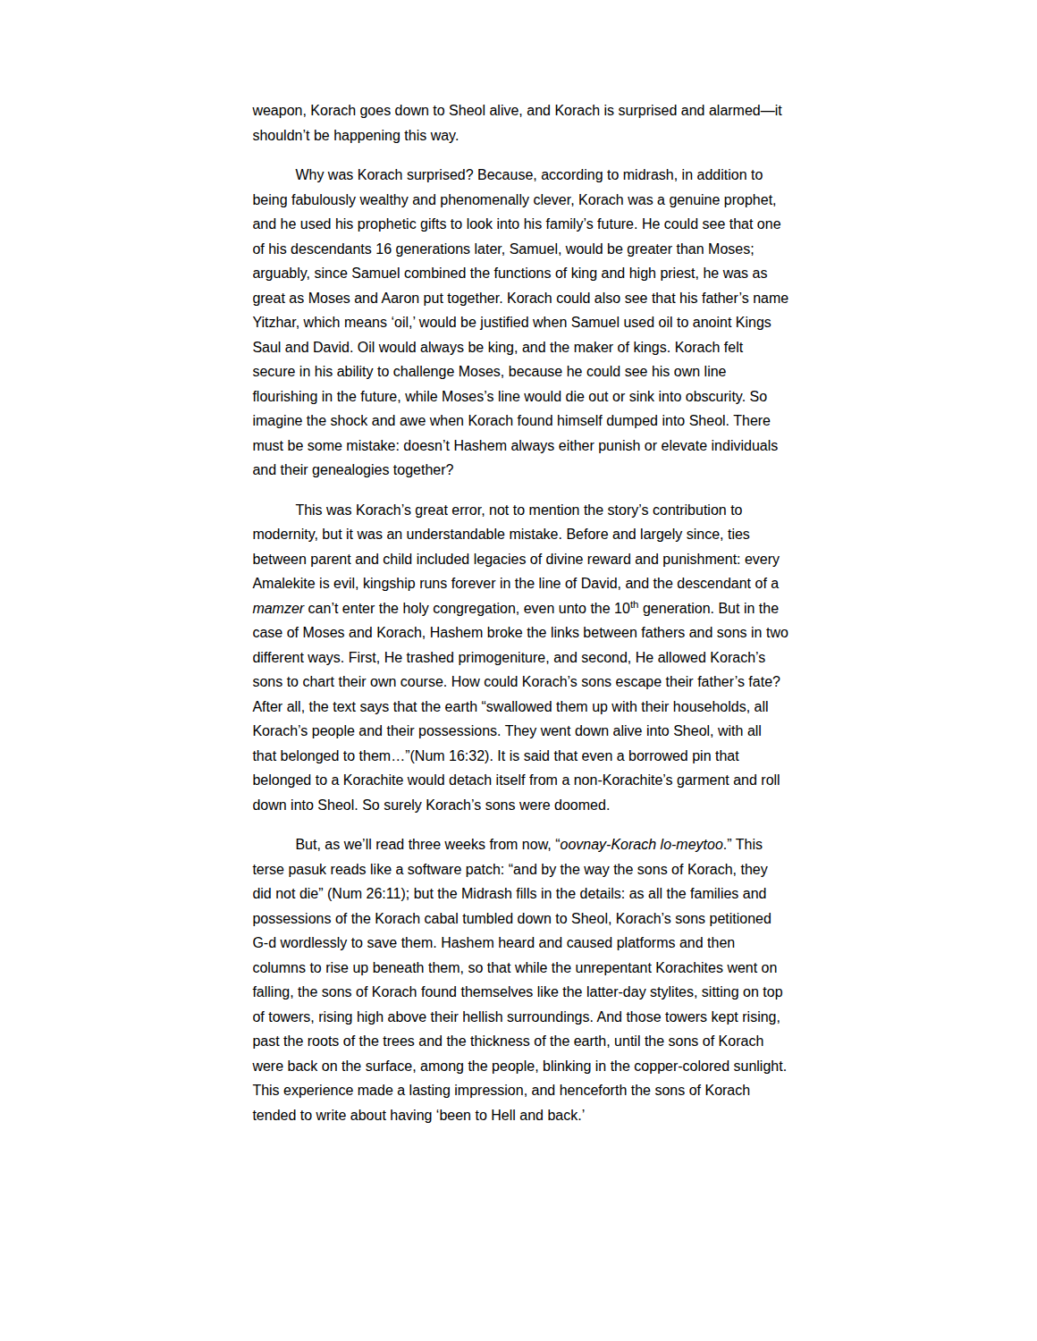weapon, Korach goes down to Sheol alive, and Korach is surprised and alarmed—it shouldn’t be happening this way.
Why was Korach surprised? Because, according to midrash, in addition to being fabulously wealthy and phenomenally clever, Korach was a genuine prophet, and he used his prophetic gifts to look into his family’s future. He could see that one of his descendants 16 generations later, Samuel, would be greater than Moses; arguably, since Samuel combined the functions of king and high priest, he was as great as Moses and Aaron put together. Korach could also see that his father’s name Yitzhar, which means ‘oil,’ would be justified when Samuel used oil to anoint Kings Saul and David. Oil would always be king, and the maker of kings. Korach felt secure in his ability to challenge Moses, because he could see his own line flourishing in the future, while Moses’s line would die out or sink into obscurity. So imagine the shock and awe when Korach found himself dumped into Sheol. There must be some mistake: doesn’t Hashem always either punish or elevate individuals and their genealogies together?
This was Korach’s great error, not to mention the story’s contribution to modernity, but it was an understandable mistake. Before and largely since, ties between parent and child included legacies of divine reward and punishment: every Amalekite is evil, kingship runs forever in the line of David, and the descendant of a mamzer can’t enter the holy congregation, even unto the 10th generation. But in the case of Moses and Korach, Hashem broke the links between fathers and sons in two different ways. First, He trashed primogeniture, and second, He allowed Korach’s sons to chart their own course. How could Korach’s sons escape their father’s fate? After all, the text says that the earth “swallowed them up with their households, all Korach’s people and their possessions. They went down alive into Sheol, with all that belonged to them…”(Num 16:32). It is said that even a borrowed pin that belonged to a Korachite would detach itself from a non-Korachite’s garment and roll down into Sheol. So surely Korach’s sons were doomed.
But, as we’ll read three weeks from now, “oovnay-Korach lo-meytoo.” This terse pasuk reads like a software patch: “and by the way the sons of Korach, they did not die” (Num 26:11); but the Midrash fills in the details: as all the families and possessions of the Korach cabal tumbled down to Sheol, Korach’s sons petitioned G-d wordlessly to save them. Hashem heard and caused platforms and then columns to rise up beneath them, so that while the unrepentant Korachites went on falling, the sons of Korach found themselves like the latter-day stylites, sitting on top of towers, rising high above their hellish surroundings. And those towers kept rising, past the roots of the trees and the thickness of the earth, until the sons of Korach were back on the surface, among the people, blinking in the copper-colored sunlight. This experience made a lasting impression, and henceforth the sons of Korach tended to write about having ‘been to Hell and back.’